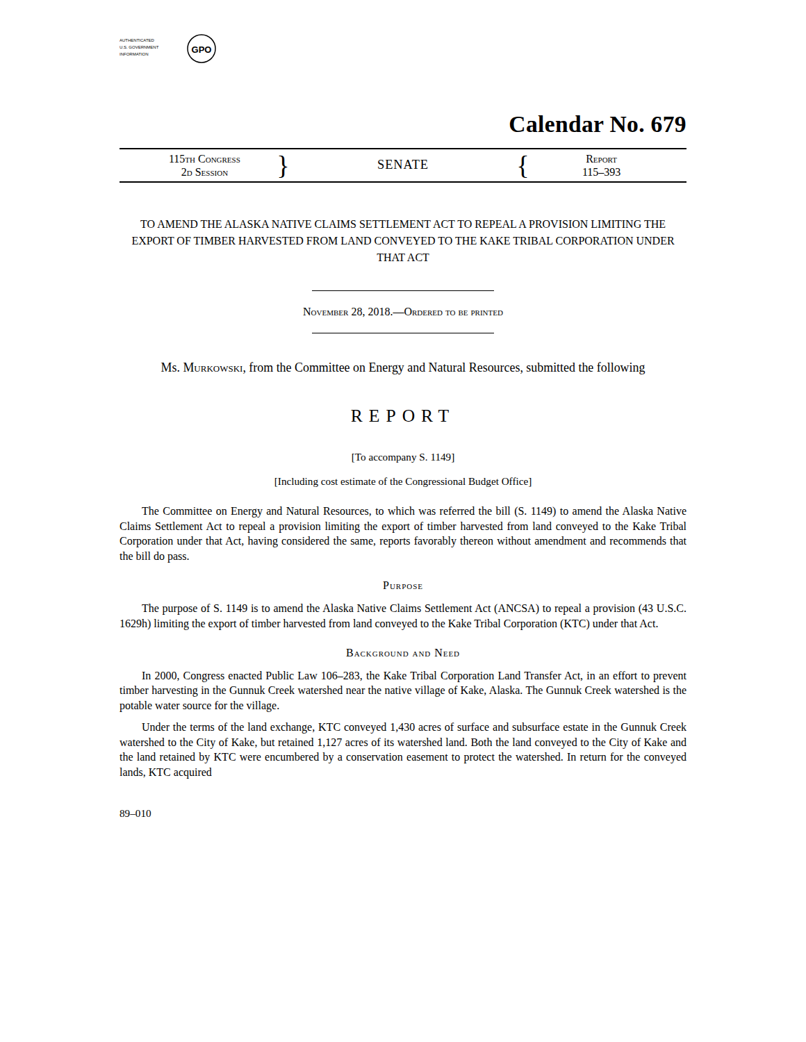AUTHENTICATED U.S. GOVERNMENT INFORMATION GPO
Calendar No. 679
| 115 th Congress 2d Session } | SENATE | { R eport 115–393 |
To amend the Alaska Native Claims Settlement Act to repeal a provision limiting the export of timber harvested from land conveyed to the Kake Tribal Corporation under that Act
November 28, 2018.—Ordered to be printed
Ms. Murkowski, from the Committee on Energy and Natural Resources, submitted the following
REPORT
[To accompany S. 1149]
[Including cost estimate of the Congressional Budget Office]
The Committee on Energy and Natural Resources, to which was referred the bill (S. 1149) to amend the Alaska Native Claims Settlement Act to repeal a provision limiting the export of timber harvested from land conveyed to the Kake Tribal Corporation under that Act, having considered the same, reports favorably thereon without amendment and recommends that the bill do pass.
Purpose
The purpose of S. 1149 is to amend the Alaska Native Claims Settlement Act (ANCSA) to repeal a provision (43 U.S.C. 1629h) limiting the export of timber harvested from land conveyed to the Kake Tribal Corporation (KTC) under that Act.
Background and Need
In 2000, Congress enacted Public Law 106–283, the Kake Tribal Corporation Land Transfer Act, in an effort to prevent timber harvesting in the Gunnuk Creek watershed near the native village of Kake, Alaska. The Gunnuk Creek watershed is the potable water source for the village.
Under the terms of the land exchange, KTC conveyed 1,430 acres of surface and subsurface estate in the Gunnuk Creek watershed to the City of Kake, but retained 1,127 acres of its watershed land. Both the land conveyed to the City of Kake and the land retained by KTC were encumbered by a conservation easement to protect the watershed. In return for the conveyed lands, KTC acquired
89–010